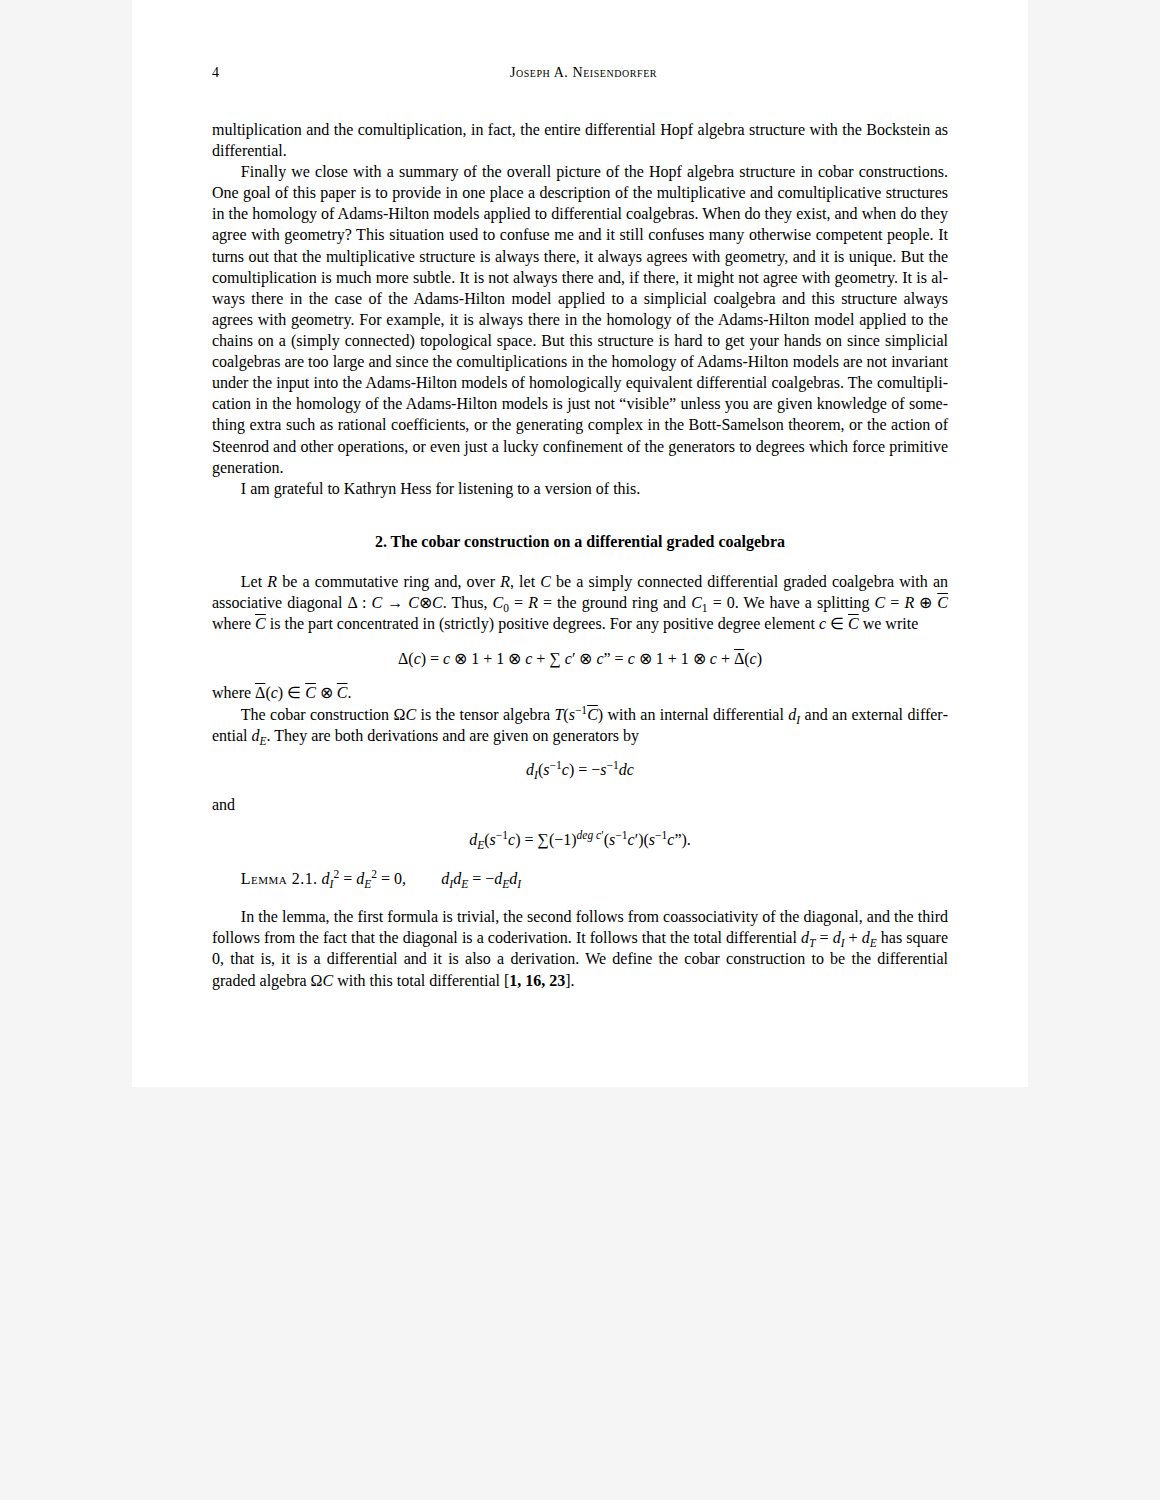4 Joseph A. Neisendorfer
multiplication and the comultiplication, in fact, the entire differential Hopf algebra structure with the Bockstein as differential.
Finally we close with a summary of the overall picture of the Hopf algebra structure in cobar constructions. One goal of this paper is to provide in one place a description of the multiplicative and comultiplicative structures in the homology of Adams-Hilton models applied to differential coalgebras. When do they exist, and when do they agree with geometry? This situation used to confuse me and it still confuses many otherwise competent people. It turns out that the multiplicative structure is always there, it always agrees with geometry, and it is unique. But the comultiplication is much more subtle. It is not always there and, if there, it might not agree with geometry. It is always there in the case of the Adams-Hilton model applied to a simplicial coalgebra and this structure always agrees with geometry. For example, it is always there in the homology of the Adams-Hilton model applied to the chains on a (simply connected) topological space. But this structure is hard to get your hands on since simplicial coalgebras are too large and since the comultiplications in the homology of Adams-Hilton models are not invariant under the input into the Adams-Hilton models of homologically equivalent differential coalgebras. The comultiplication in the homology of the Adams-Hilton models is just not “visible” unless you are given knowledge of something extra such as rational coefficients, or the generating complex in the Bott-Samelson theorem, or the action of Steenrod and other operations, or even just a lucky confinement of the generators to degrees which force primitive generation.
I am grateful to Kathryn Hess for listening to a version of this.
2. The cobar construction on a differential graded coalgebra
Let R be a commutative ring and, over R, let C be a simply connected differential graded coalgebra with an associative diagonal Δ : C → C⊗C. Thus, C0 = R = the ground ring and C1 = 0. We have a splitting C = R ⊕ C where C is the part concentrated in (strictly) positive degrees. For any positive degree element c ∈ C we write
Δ(c) = c ⊗ 1 + 1 ⊗ c + ∑ c′ ⊗ c” = c ⊗ 1 + 1 ⊗ c + Δ(c)
where Δ(c) ∈ C ⊗ C.
The cobar construction ΩC is the tensor algebra T(s−1C) with an internal differential dI and an external differential dE. They are both derivations and are given on generators by
dI(s−1c) = −s−1dc
and
dE(s−1c) = ∑(−1)deg c′(s−1c′)(s−1c”).
Lemma 2.1. dI2 = dE2 = 0, dIdE = −dEdI
In the lemma, the first formula is trivial, the second follows from coassociativity of the diagonal, and the third follows from the fact that the diagonal is a coderivation. It follows that the total differential dT = dI + dE has square 0, that is, it is a differential and it is also a derivation. We define the cobar construction to be the differential graded algebra ΩC with this total differential [1, 16, 23].